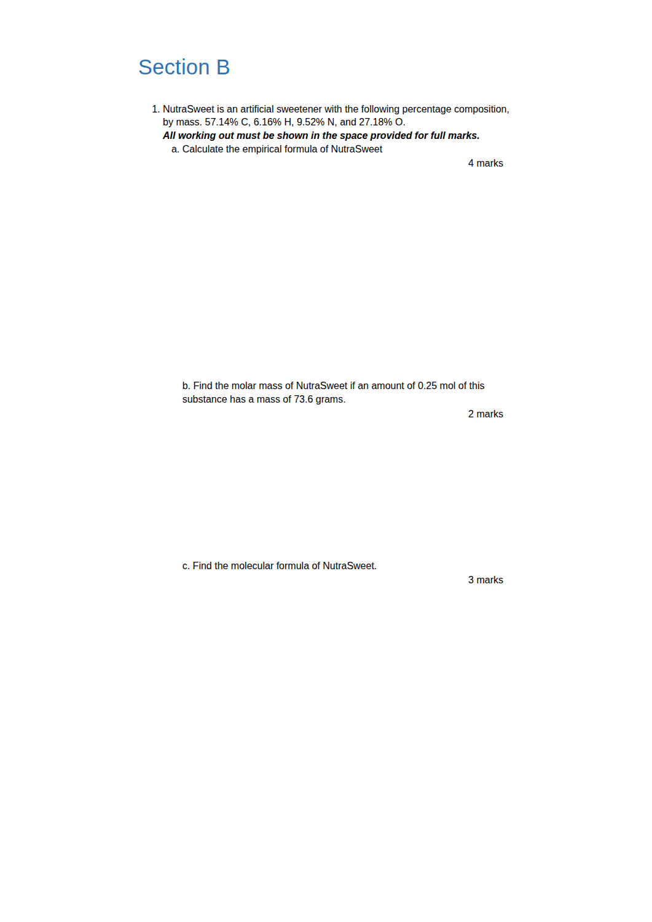Section B
NutraSweet is an artificial sweetener with the following percentage composition, by mass. 57.14% C, 6.16% H, 9.52% N, and 27.18% O.
All working out must be shown in the space provided for full marks.
Calculate the empirical formula of NutraSweet
4 marks
b. Find the molar mass of NutraSweet if an amount of 0.25 mol of this substance has a mass of 73.6 grams.
2 marks
c. Find the molecular formula of NutraSweet.
3 marks